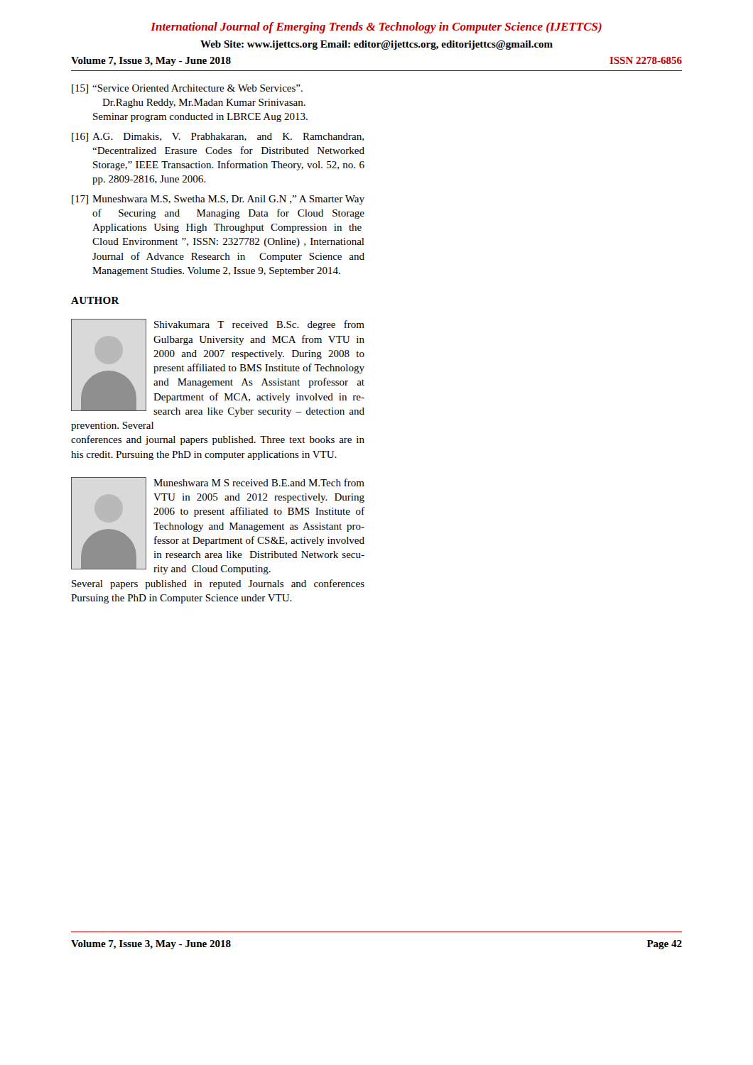International Journal of Emerging Trends & Technology in Computer Science (IJETTCS)
Web Site: www.ijettcs.org Email: editor@ijettcs.org, editorijettcs@gmail.com
Volume 7, Issue 3, May - June 2018 ISSN 2278-6856
[15]“Service Oriented Architecture & Web Services”. Dr.Raghu Reddy, Mr.Madan Kumar Srinivasan. Seminar program conducted in LBRCE Aug 2013.
[16] A.G. Dimakis, V. Prabhakaran, and K. Ramchandran, “Decentralized Erasure Codes for Distributed Networked Storage,” IEEE Transaction. Information Theory, vol. 52, no. 6 pp. 2809-2816, June 2006.
[17] Muneshwara M.S, Swetha M.S, Dr. Anil G.N ,” A Smarter Way of Securing and Managing Data for Cloud Storage Applications Using High Throughput Compression in the Cloud Environment ”, ISSN: 2327782 (Online) , International Journal of Advance Research in Computer Science and Management Studies. Volume 2, Issue 9, September 2014.
AUTHOR
Shivakumara T received B.Sc. degree from Gulbarga University and MCA from VTU in 2000 and 2007 respectively. During 2008 to present affiliated to BMS Institute of Technology and Management As Assistant professor at Department of MCA, actively involved in research area like Cyber security – detection and prevention. Several
conferences and journal papers published. Three text books are in his credit. Pursuing the PhD in computer applications in VTU.
Muneshwara M S received B.E.and M.Tech from VTU in 2005 and 2012 respectively. During 2006 to present affiliated to BMS Institute of Technology and Management as Assistant professor at Department of CS&E, actively involved in research area like Distributed Network security and Cloud Computing.
Several papers published in reputed Journals and conferences Pursuing the PhD in Computer Science under VTU.
Volume 7, Issue 3, May - June 2018 Page 42